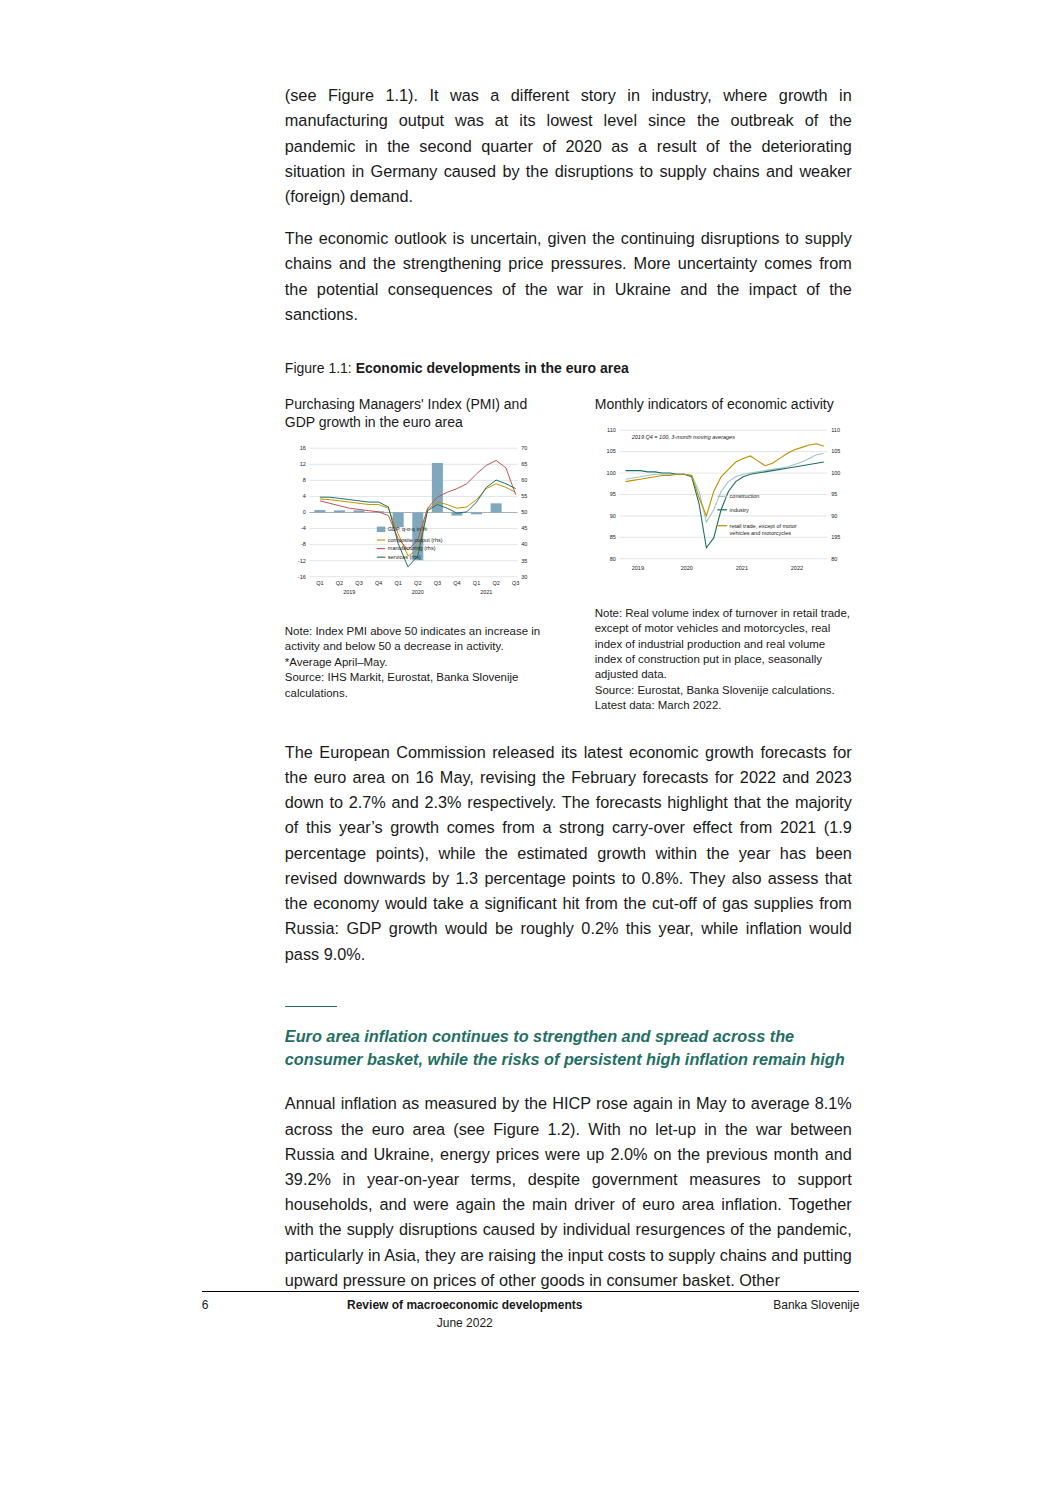(see Figure 1.1). It was a different story in industry, where growth in manufacturing output was at its lowest level since the outbreak of the pandemic in the second quarter of 2020 as a result of the deteriorating situation in Germany caused by the disruptions to supply chains and weaker (foreign) demand.
The economic outlook is uncertain, given the continuing disruptions to supply chains and the strengthening price pressures. More uncertainty comes from the potential consequences of the war in Ukraine and the impact of the sanctions.
Figure 1.1: Economic developments in the euro area
Purchasing Managers' Index (PMI) and GDP growth in the euro area
16 12 8 4 0 -4 -8 -12 -16 70 65 60 55 50 45 40 35 30 GDP, q-o-q in % composite output (rhs) manufacturing (rhs) services (rhs) Q1 Q2 Q3 Q4 Q1 Q2 Q3 Q4 Q1 Q2 Q3 2019 2020 2021
Note: Index PMI above 50 indicates an increase in activity and below 50 a decrease in activity. *Average April–May. Source: IHS Markit, Eurostat, Banka Slovenije calculations.
Monthly indicators of economic activity
110 105 100 95 90 85 80 110 105 100 95 90 195 80 2019 Q4 = 100, 3-month moving averages construction industry retail trade, except of motor vehicles and motorcycles 2019 2020 2021 2022
Note: Real volume index of turnover in retail trade, except of motor vehicles and motorcycles, real index of industrial production and real volume index of construction put in place, seasonally adjusted data. Source: Eurostat, Banka Slovenije calculations. Latest data: March 2022.
The European Commission released its latest economic growth forecasts for the euro area on 16 May, revising the February forecasts for 2022 and 2023 down to 2.7% and 2.3% respectively. The forecasts highlight that the majority of this year’s growth comes from a strong carry-over effect from 2021 (1.9 percentage points), while the estimated growth within the year has been revised downwards by 1.3 percentage points to 0.8%. They also assess that the economy would take a significant hit from the cut-off of gas supplies from Russia: GDP growth would be roughly 0.2% this year, while inflation would pass 9.0%.
Euro area inflation continues to strengthen and spread across the consumer basket, while the risks of persistent high inflation remain high
Annual inflation as measured by the HICP rose again in May to average 8.1% across the euro area (see Figure 1.2). With no let-up in the war between Russia and Ukraine, energy prices were up 2.0% on the previous month and 39.2% in year-on-year terms, despite government measures to support households, and were again the main driver of euro area inflation. Together with the supply disruptions caused by individual resurgences of the pandemic, particularly in Asia, they are raising the input costs to supply chains and putting upward pressure on prices of other goods in consumer basket. Other
6
Review of macroeconomic developments
June 2022
Banka Slovenije